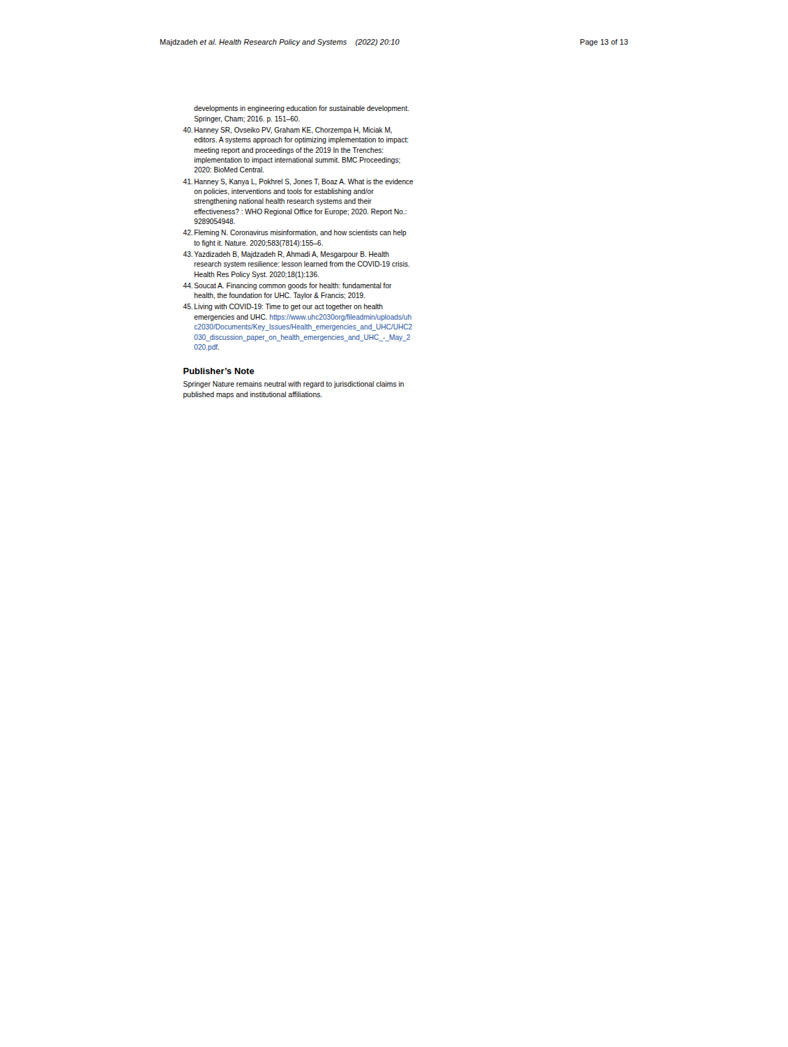Majdzadeh et al. Health Research Policy and Systems(2022) 20:10
Page 13 of 13
developments in engineering education for sustainable development. Springer, Cham; 2016. p. 151–60.
40. Hanney SR, Ovseiko PV, Graham KE, Chorzempa H, Miciak M, editors. A systems approach for optimizing implementation to impact: meeting report and proceedings of the 2019 In the Trenches: implementation to impact international summit. BMC Proceedings; 2020: BioMed Central.
41. Hanney S, Kanya L, Pokhrel S, Jones T, Boaz A. What is the evidence on policies, interventions and tools for establishing and/or strengthening national health research systems and their effectiveness? : WHO Regional Office for Europe; 2020. Report No.: 9289054948.
42. Fleming N. Coronavirus misinformation, and how scientists can help to fight it. Nature. 2020;583(7814):155–6.
43. Yazdizadeh B, Majdzadeh R, Ahmadi A, Mesgarpour B. Health research system resilience: lesson learned from the COVID-19 crisis. Health Res Policy Syst. 2020;18(1):136.
44. Soucat A. Financing common goods for health: fundamental for health, the foundation for UHC. Taylor & Francis; 2019.
45. Living with COVID-19: Time to get our act together on health emergencies and UHC. https://​www.​uhc20​30org/​filea​dmin/​uploa​ds/​uhc20​30/​Docum​ents/​Key_​Issues/​Health_​emerg​encies_​and_​UHC/​UHC20​30_​discu​ssion_​paper_​on_​health_​emerg​encies_​and_​UHC_-_​May_​2020.​pdf.
Publisher’s Note
Springer Nature remains neutral with regard to jurisdictional claims in published maps and institutional affiliations.